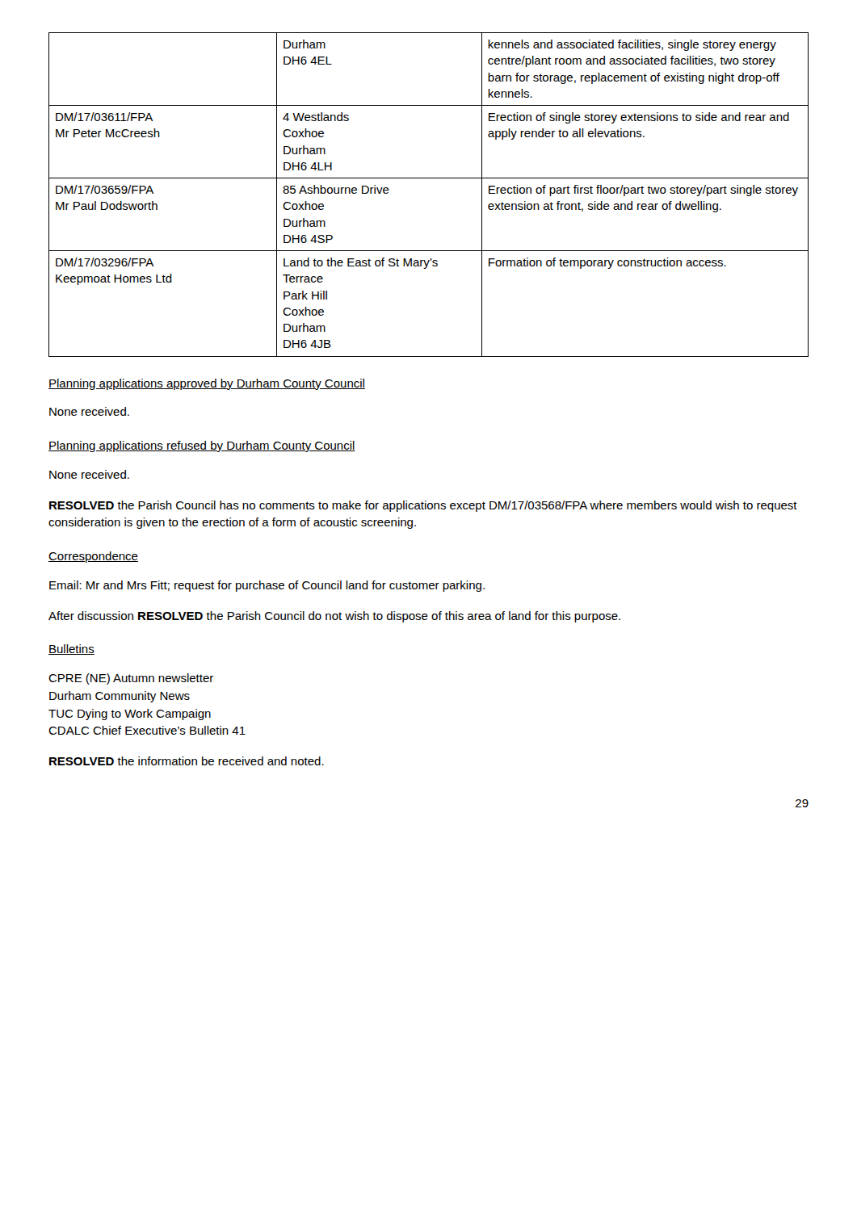| | Durham DH6 4EL | kennels and associated facilities, single storey energy centre/plant room and associated facilities, two storey barn for storage, replacement of existing night drop-off kennels. |
| DM/17/03611/FPA Mr Peter McCreesh | 4 Westlands Coxhoe Durham DH6 4LH | Erection of single storey extensions to side and rear and apply render to all elevations. |
| DM/17/03659/FPA Mr Paul Dodsworth | 85 Ashbourne Drive Coxhoe Durham DH6 4SP | Erection of part first floor/part two storey/part single storey extension at front, side and rear of dwelling. |
| DM/17/03296/FPA Keepmoat Homes Ltd | Land to the East of St Mary’s Terrace Park Hill Coxhoe Durham DH6 4JB | Formation of temporary construction access. |
Planning applications approved by Durham County Council
None received.
Planning applications refused by Durham County Council
None received.
RESOLVED the Parish Council has no comments to make for applications except DM/17/03568/FPA where members would wish to request consideration is given to the erection of a form of acoustic screening.
Correspondence
Email: Mr and Mrs Fitt; request for purchase of Council land for customer parking.
After discussion RESOLVED the Parish Council do not wish to dispose of this area of land for this purpose.
Bulletins
CPRE (NE) Autumn newsletter
Durham Community News
TUC Dying to Work Campaign
CDALC Chief Executive’s Bulletin 41
RESOLVED the information be received and noted.
29